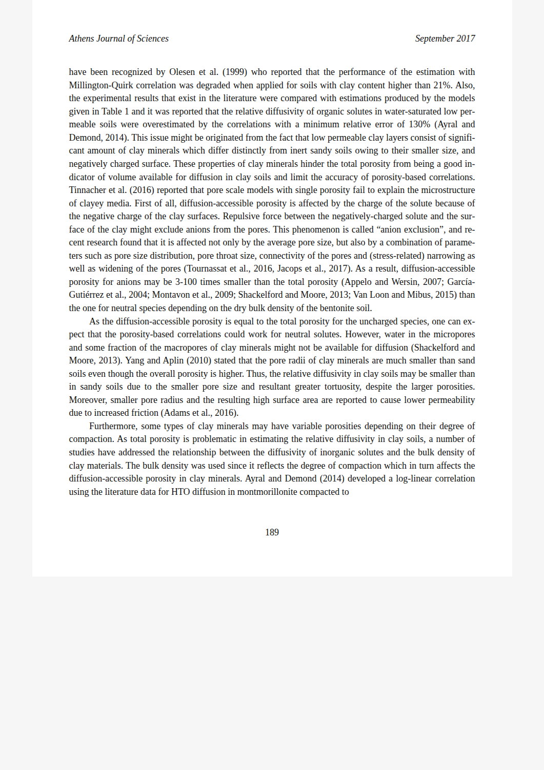Athens Journal of Sciences September 2017
have been recognized by Olesen et al. (1999) who reported that the performance of the estimation with Millington-Quirk correlation was degraded when applied for soils with clay content higher than 21%. Also, the experimental results that exist in the literature were compared with estimations produced by the models given in Table 1 and it was reported that the relative diffusivity of organic solutes in water-saturated low permeable soils were overestimated by the correlations with a minimum relative error of 130% (Ayral and Demond, 2014). This issue might be originated from the fact that low permeable clay layers consist of significant amount of clay minerals which differ distinctly from inert sandy soils owing to their smaller size, and negatively charged surface. These properties of clay minerals hinder the total porosity from being a good indicator of volume available for diffusion in clay soils and limit the accuracy of porosity-based correlations. Tinnacher et al. (2016) reported that pore scale models with single porosity fail to explain the microstructure of clayey media. First of all, diffusion-accessible porosity is affected by the charge of the solute because of the negative charge of the clay surfaces. Repulsive force between the negatively-charged solute and the surface of the clay might exclude anions from the pores. This phenomenon is called “anion exclusion”, and recent research found that it is affected not only by the average pore size, but also by a combination of parameters such as pore size distribution, pore throat size, connectivity of the pores and (stress-related) narrowing as well as widening of the pores (Tournassat et al., 2016, Jacops et al., 2017). As a result, diffusion-accessible porosity for anions may be 3-100 times smaller than the total porosity (Appelo and Wersin, 2007; García-Gutiérrez et al., 2004; Montavon et al., 2009; Shackelford and Moore, 2013; Van Loon and Mibus, 2015) than the one for neutral species depending on the dry bulk density of the bentonite soil.
As the diffusion-accessible porosity is equal to the total porosity for the uncharged species, one can expect that the porosity-based correlations could work for neutral solutes. However, water in the micropores and some fraction of the macropores of clay minerals might not be available for diffusion (Shackelford and Moore, 2013). Yang and Aplin (2010) stated that the pore radii of clay minerals are much smaller than sand soils even though the overall porosity is higher. Thus, the relative diffusivity in clay soils may be smaller than in sandy soils due to the smaller pore size and resultant greater tortuosity, despite the larger porosities. Moreover, smaller pore radius and the resulting high surface area are reported to cause lower permeability due to increased friction (Adams et al., 2016).
Furthermore, some types of clay minerals may have variable porosities depending on their degree of compaction. As total porosity is problematic in estimating the relative diffusivity in clay soils, a number of studies have addressed the relationship between the diffusivity of inorganic solutes and the bulk density of clay materials. The bulk density was used since it reflects the degree of compaction which in turn affects the diffusion-accessible porosity in clay minerals. Ayral and Demond (2014) developed a log-linear correlation using the literature data for HTO diffusion in montmorillonite compacted to
189